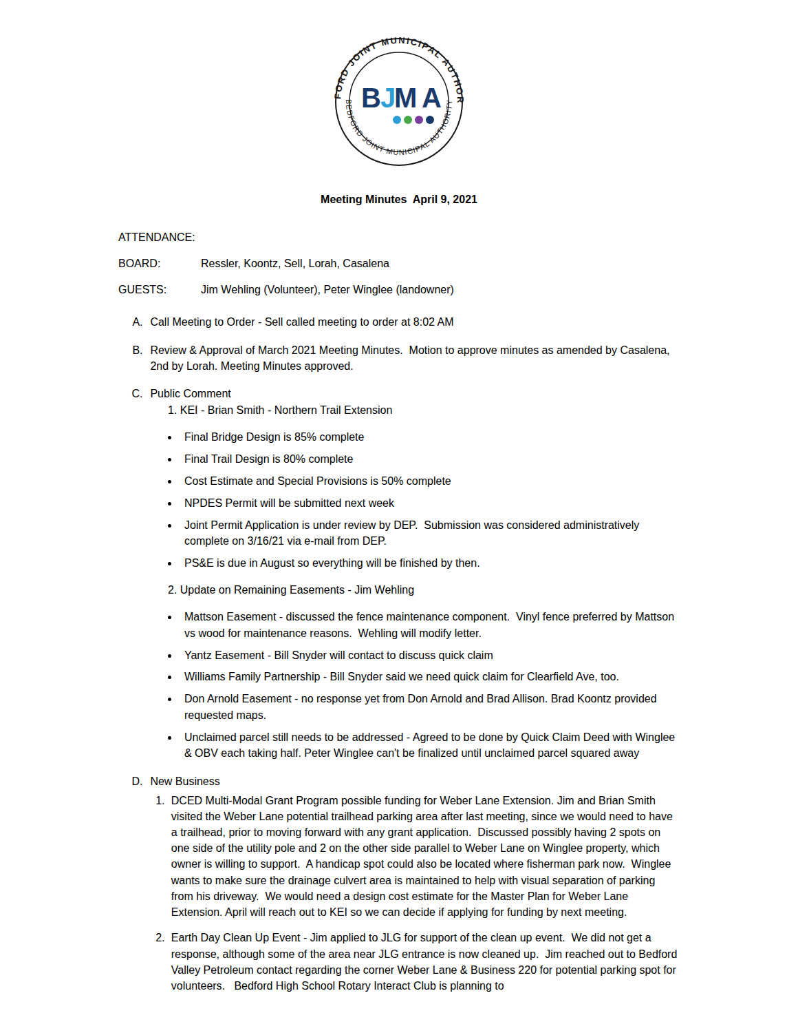BEDFORD JOINT MUNICIPAL AUTHORITY BEDFORD JOINT MUNICIPAL AUTHORITY B J M A
Meeting Minutes April 9, 2021
ATTENDANCE:
BOARD: Ressler, Koontz, Sell, Lorah, Casalena
GUESTS: Jim Wehling (Volunteer), Peter Winglee (landowner)
Call Meeting to Order - Sell called meeting to order at 8:02 AM
Review & Approval of March 2021 Meeting Minutes. Motion to approve minutes as amended by Casalena, 2nd by Lorah. Meeting Minutes approved.
Public Comment
1. KEI - Brian Smith - Northern Trail Extension
Final Bridge Design is 85% complete
Final Trail Design is 80% complete
Cost Estimate and Special Provisions is 50% complete
NPDES Permit will be submitted next week
Joint Permit Application is under review by DEP. Submission was considered administratively complete on 3/16/21 via e-mail from DEP.
PS&E is due in August so everything will be finished by then.
2. Update on Remaining Easements - Jim Wehling
Mattson Easement - discussed the fence maintenance component. Vinyl fence preferred by Mattson vs wood for maintenance reasons. Wehling will modify letter.
Yantz Easement - Bill Snyder will contact to discuss quick claim
Williams Family Partnership - Bill Snyder said we need quick claim for Clearfield Ave, too.
Don Arnold Easement - no response yet from Don Arnold and Brad Allison. Brad Koontz provided requested maps.
Unclaimed parcel still needs to be addressed - Agreed to be done by Quick Claim Deed with Winglee & OBV each taking half. Peter Winglee can't be finalized until unclaimed parcel squared away
New Business
DCED Multi-Modal Grant Program possible funding for Weber Lane Extension. Jim and Brian Smith visited the Weber Lane potential trailhead parking area after last meeting, since we would need to have a trailhead, prior to moving forward with any grant application. Discussed possibly having 2 spots on one side of the utility pole and 2 on the other side parallel to Weber Lane on Winglee property, which owner is willing to support. A handicap spot could also be located where fisherman park now. Winglee wants to make sure the drainage culvert area is maintained to help with visual separation of parking from his driveway. We would need a design cost estimate for the Master Plan for Weber Lane Extension. April will reach out to KEI so we can decide if applying for funding by next meeting.
Earth Day Clean Up Event - Jim applied to JLG for support of the clean up event. We did not get a response, although some of the area near JLG entrance is now cleaned up. Jim reached out to Bedford Valley Petroleum contact regarding the corner Weber Lane & Business 220 for potential parking spot for volunteers. Bedford High School Rotary Interact Club is planning to